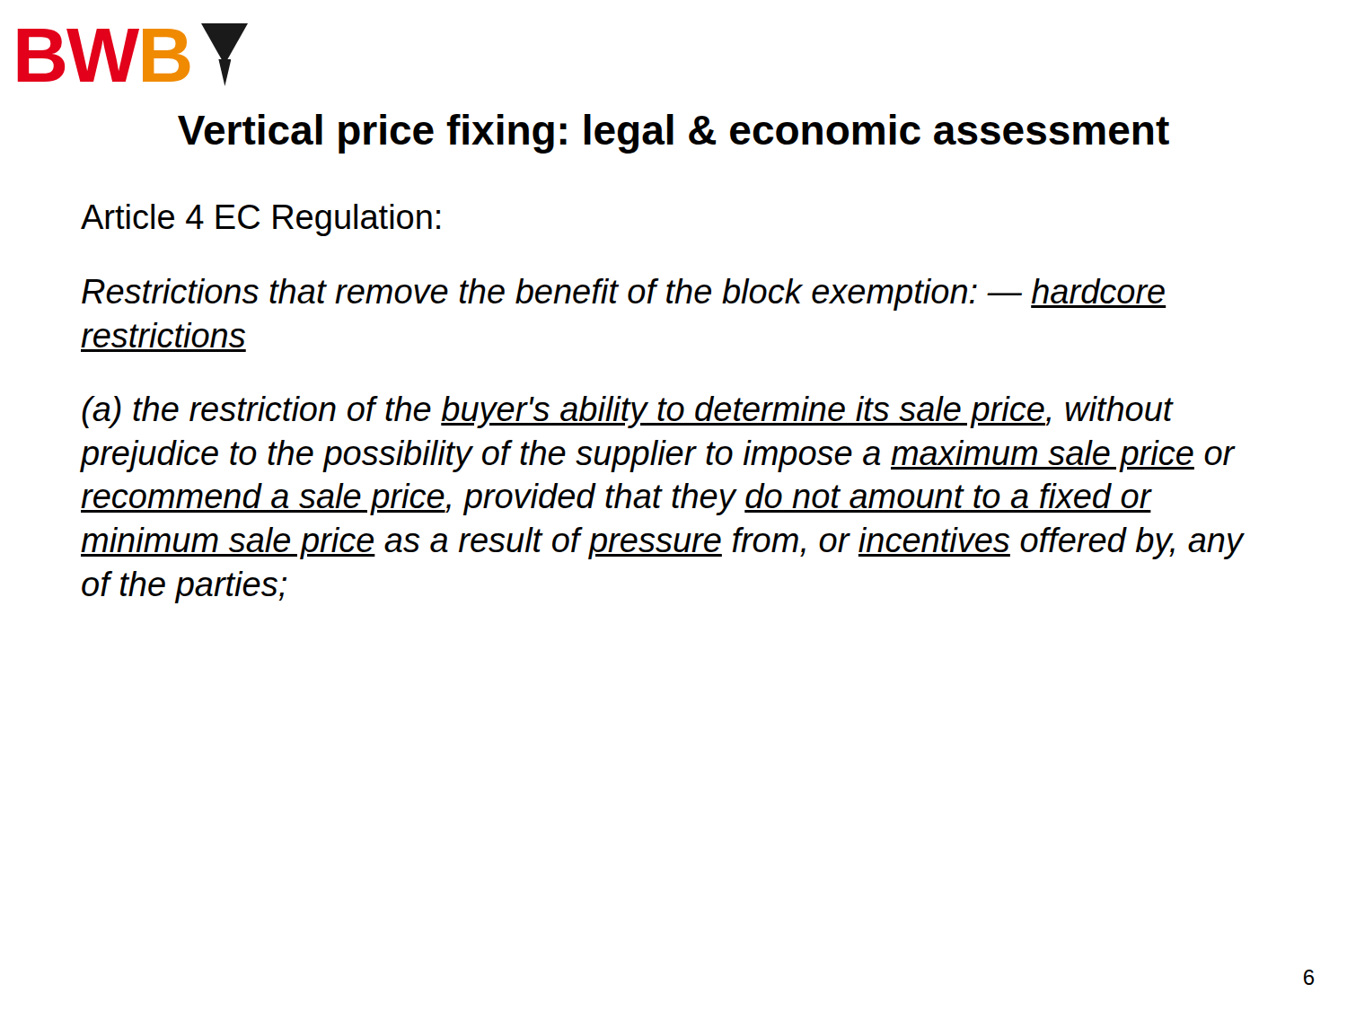BWB
Vertical price fixing: legal & economic assessment
Article 4 EC Regulation:
Restrictions that remove the benefit of the block exemption: — hardcore restrictions
(a) the restriction of the buyer's ability to determine its sale price, without prejudice to the possibility of the supplier to impose a maximum sale price or recommend a sale price, provided that they do not amount to a fixed or minimum sale price as a result of pressure from, or incentives offered by, any of the parties;
6